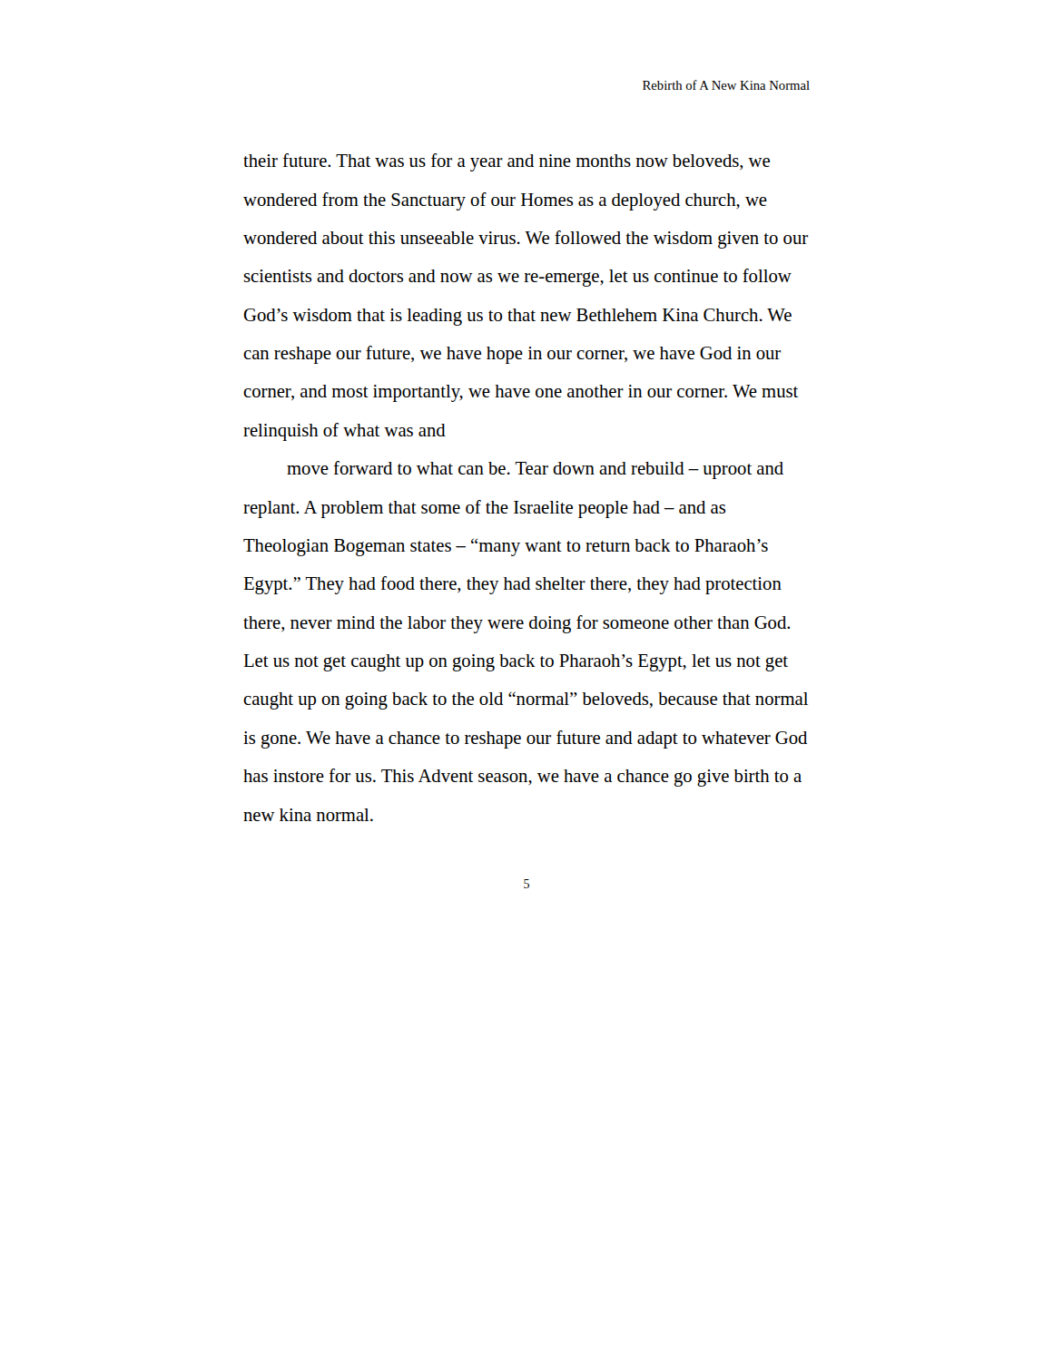Rebirth of A New Kina Normal
their future. That was us for a year and nine months now beloveds, we wondered from the Sanctuary of our Homes as a deployed church, we wondered about this unseeable virus. We followed the wisdom given to our scientists and doctors and now as we re-emerge, let us continue to follow God’s wisdom that is leading us to that new Bethlehem Kina Church. We can reshape our future, we have hope in our corner, we have God in our corner, and most importantly, we have one another in our corner. We must relinquish of what was and
move forward to what can be. Tear down and rebuild – uproot and replant. A problem that some of the Israelite people had – and as Theologian Bogeman states – “many want to return back to Pharaoh’s Egypt.” They had food there, they had shelter there, they had protection there, never mind the labor they were doing for someone other than God. Let us not get caught up on going back to Pharaoh’s Egypt, let us not get caught up on going back to the old “normal” beloveds, because that normal is gone. We have a chance to reshape our future and adapt to whatever God has instore for us. This Advent season, we have a chance go give birth to a new kina normal.
5